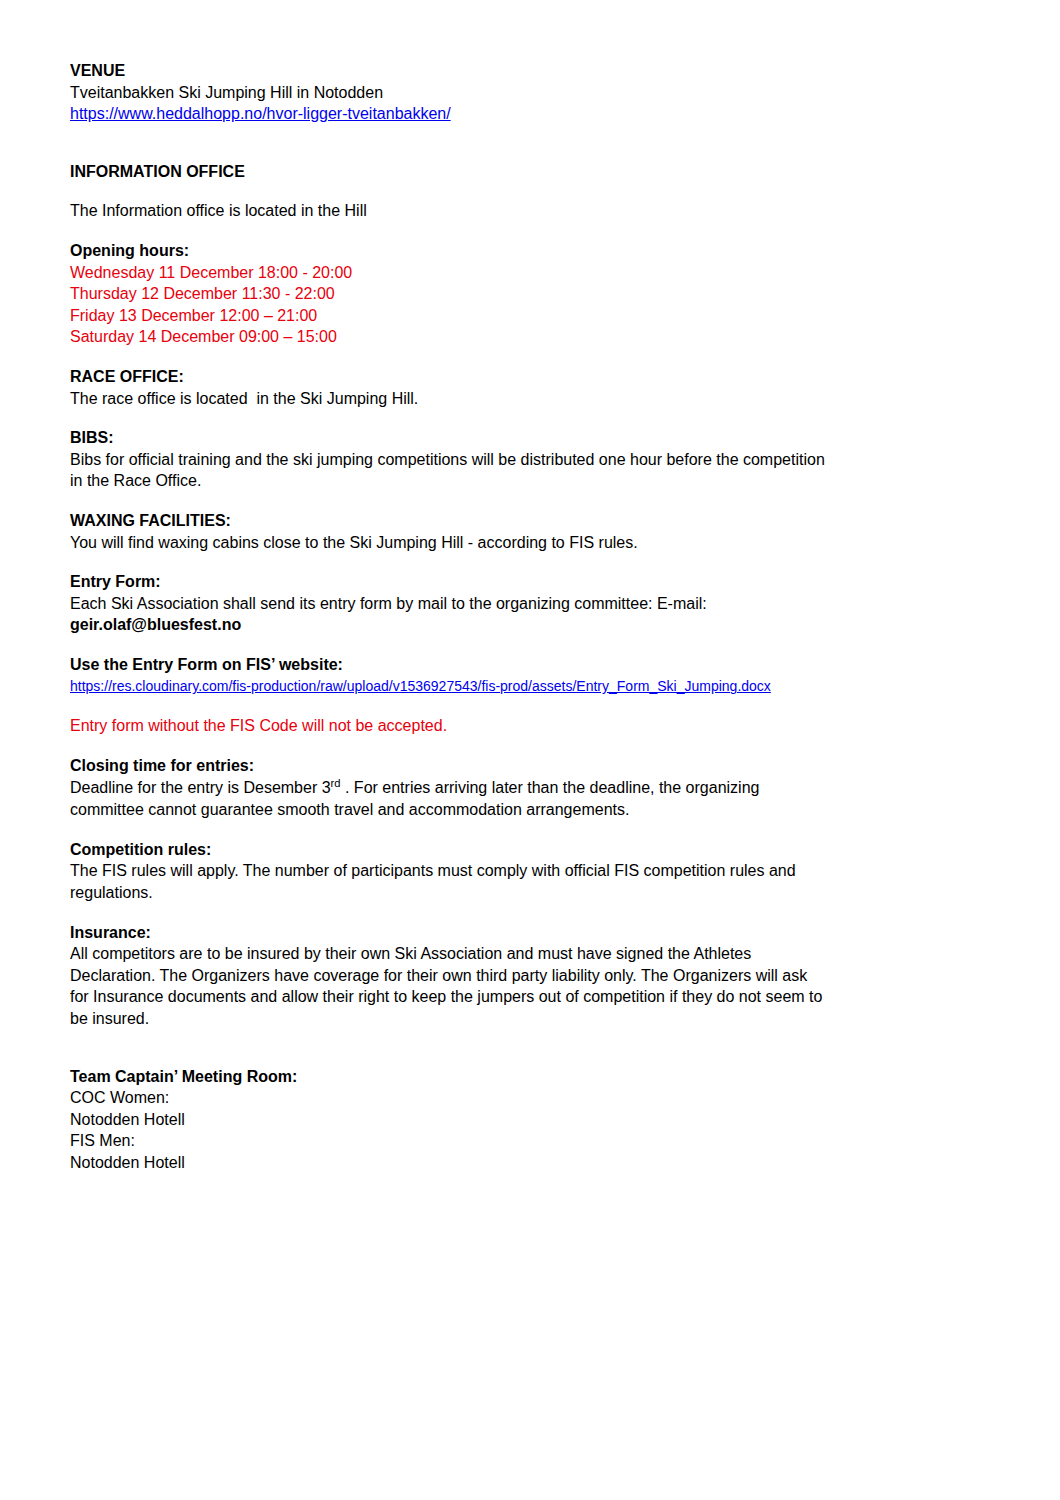VENUE
Tveitanbakken Ski Jumping Hill in Notodden
https://www.heddalhopp.no/hvor-ligger-tveitanbakken/
INFORMATION OFFICE
The Information office is located in the Hill
Opening hours:
Wednesday 11 December 18:00 - 20:00
Thursday 12 December 11:30 - 22:00
Friday 13 December 12:00 – 21:00
Saturday 14 December 09:00 – 15:00
RACE OFFICE:
The race office is located in the Ski Jumping Hill.
BIBS:
Bibs for official training and the ski jumping competitions will be distributed one hour before the competition in the Race Office.
WAXING FACILITIES:
You will find waxing cabins close to the Ski Jumping Hill - according to FIS rules.
Entry Form:
Each Ski Association shall send its entry form by mail to the organizing committee: E-mail: geir.olaf@bluesfest.no
Use the Entry Form on FIS’ website:
https://res.cloudinary.com/fis-production/raw/upload/v1536927543/fis-prod/assets/Entry_Form_Ski_Jumping.docx
Entry form without the FIS Code will not be accepted.
Closing time for entries:
Deadline for the entry is Desember 3rd . For entries arriving later than the deadline, the organizing committee cannot guarantee smooth travel and accommodation arrangements.
Competition rules:
The FIS rules will apply. The number of participants must comply with official FIS competition rules and regulations.
Insurance:
All competitors are to be insured by their own Ski Association and must have signed the Athletes Declaration. The Organizers have coverage for their own third party liability only. The Organizers will ask for Insurance documents and allow their right to keep the jumpers out of competition if they do not seem to be insured.
Team Captain’ Meeting Room:
COC Women:
Notodden Hotell
FIS Men:
Notodden Hotell